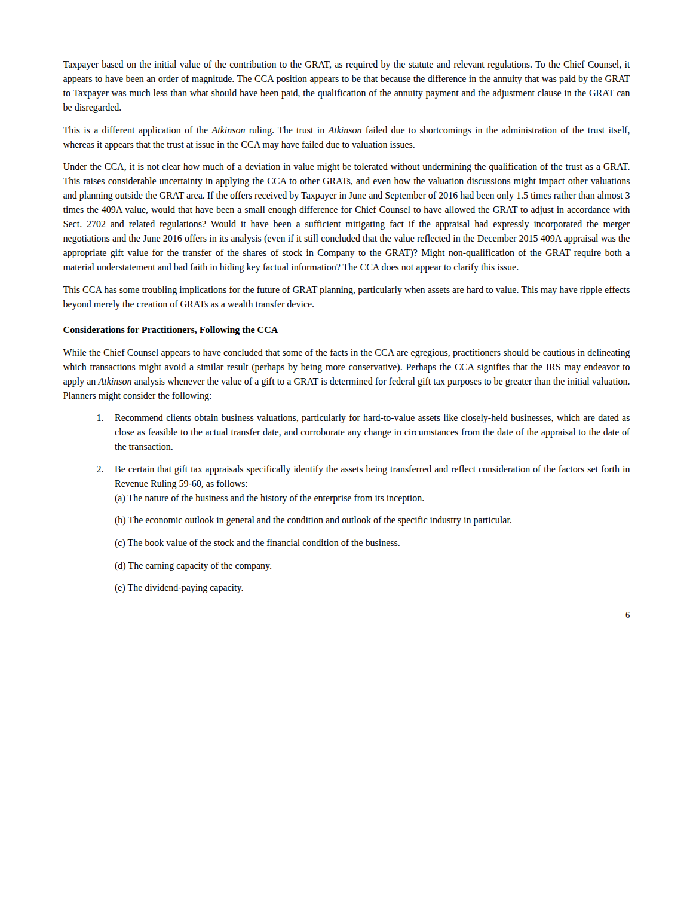Taxpayer based on the initial value of the contribution to the GRAT, as required by the statute and relevant regulations. To the Chief Counsel, it appears to have been an order of magnitude. The CCA position appears to be that because the difference in the annuity that was paid by the GRAT to Taxpayer was much less than what should have been paid, the qualification of the annuity payment and the adjustment clause in the GRAT can be disregarded.
This is a different application of the Atkinson ruling. The trust in Atkinson failed due to shortcomings in the administration of the trust itself, whereas it appears that the trust at issue in the CCA may have failed due to valuation issues.
Under the CCA, it is not clear how much of a deviation in value might be tolerated without undermining the qualification of the trust as a GRAT. This raises considerable uncertainty in applying the CCA to other GRATs, and even how the valuation discussions might impact other valuations and planning outside the GRAT area. If the offers received by Taxpayer in June and September of 2016 had been only 1.5 times rather than almost 3 times the 409A value, would that have been a small enough difference for Chief Counsel to have allowed the GRAT to adjust in accordance with Sect. 2702 and related regulations? Would it have been a sufficient mitigating fact if the appraisal had expressly incorporated the merger negotiations and the June 2016 offers in its analysis (even if it still concluded that the value reflected in the December 2015 409A appraisal was the appropriate gift value for the transfer of the shares of stock in Company to the GRAT)? Might non-qualification of the GRAT require both a material understatement and bad faith in hiding key factual information? The CCA does not appear to clarify this issue.
This CCA has some troubling implications for the future of GRAT planning, particularly when assets are hard to value. This may have ripple effects beyond merely the creation of GRATs as a wealth transfer device.
Considerations for Practitioners, Following the CCA
While the Chief Counsel appears to have concluded that some of the facts in the CCA are egregious, practitioners should be cautious in delineating which transactions might avoid a similar result (perhaps by being more conservative). Perhaps the CCA signifies that the IRS may endeavor to apply an Atkinson analysis whenever the value of a gift to a GRAT is determined for federal gift tax purposes to be greater than the initial valuation. Planners might consider the following:
Recommend clients obtain business valuations, particularly for hard-to-value assets like closely-held businesses, which are dated as close as feasible to the actual transfer date, and corroborate any change in circumstances from the date of the appraisal to the date of the transaction.
Be certain that gift tax appraisals specifically identify the assets being transferred and reflect consideration of the factors set forth in Revenue Ruling 59-60, as follows:
(a) The nature of the business and the history of the enterprise from its inception.
(b) The economic outlook in general and the condition and outlook of the specific industry in particular.
(c) The book value of the stock and the financial condition of the business.
(d) The earning capacity of the company.
(e) The dividend-paying capacity.
6